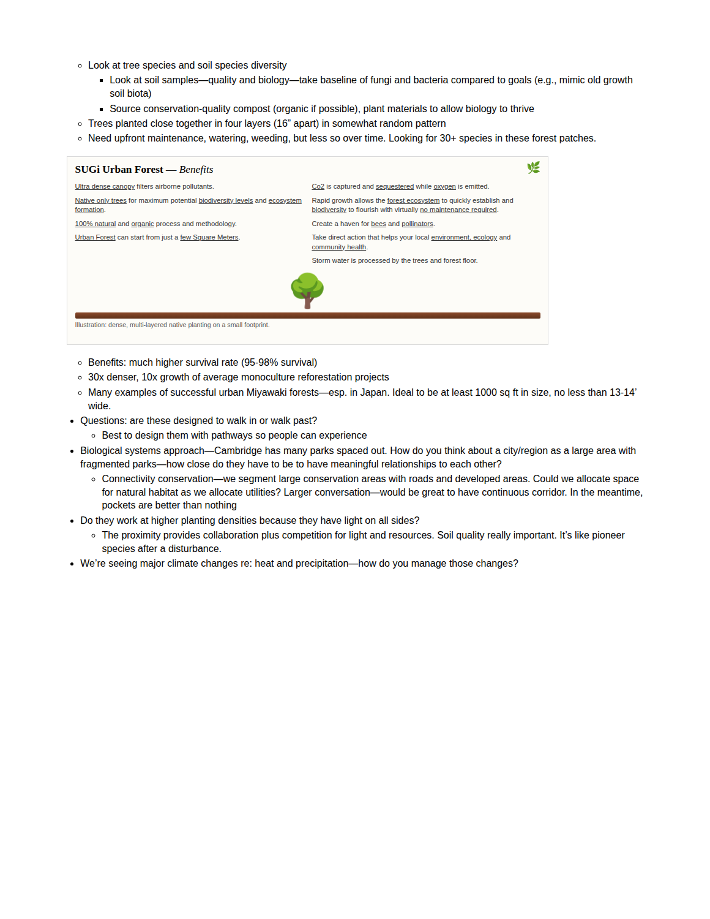Look at tree species and soil species diversity
Look at soil samples—quality and biology—take baseline of fungi and bacteria compared to goals (e.g., mimic old growth soil biota)
Source conservation-quality compost (organic if possible), plant materials to allow biology to thrive
Trees planted close together in four layers (16” apart) in somewhat random pattern
Need upfront maintenance, watering, weeding, but less so over time. Looking for 30+ species in these forest patches.
🌿
SUGi Urban Forest — Benefits
Ultra dense canopy filters airborne pollutants.
Co2 is captured and sequestered while oxygen is emitted.
Native only trees for maximum potential biodiversity levels and ecosystem formation.
Rapid growth allows the forest ecosystem to quickly establish and biodiversity to flourish with virtually no maintenance required.
100% natural and organic process and methodology.
Create a haven for bees and pollinators.
Urban Forest can start from just a few Square Meters.
Take direct action that helps your local environment, ecology and community health.
Storm water is processed by the trees and forest floor.
🌳
Illustration: dense, multi-layered native planting on a small footprint.
Benefits: much higher survival rate (95-98% survival)
30x denser, 10x growth of average monoculture reforestation projects
Many examples of successful urban Miyawaki forests—esp. in Japan. Ideal to be at least 1000 sq ft in size, no less than 13-14’ wide.
Questions: are these designed to walk in or walk past?
Best to design them with pathways so people can experience
Biological systems approach—Cambridge has many parks spaced out. How do you think about a city/region as a large area with fragmented parks—how close do they have to be to have meaningful relationships to each other?
Connectivity conservation—we segment large conservation areas with roads and developed areas. Could we allocate space for natural habitat as we allocate utilities? Larger conversation—would be great to have continuous corridor. In the meantime, pockets are better than nothing
Do they work at higher planting densities because they have light on all sides?
The proximity provides collaboration plus competition for light and resources. Soil quality really important. It’s like pioneer species after a disturbance.
We’re seeing major climate changes re: heat and precipitation—how do you manage those changes?